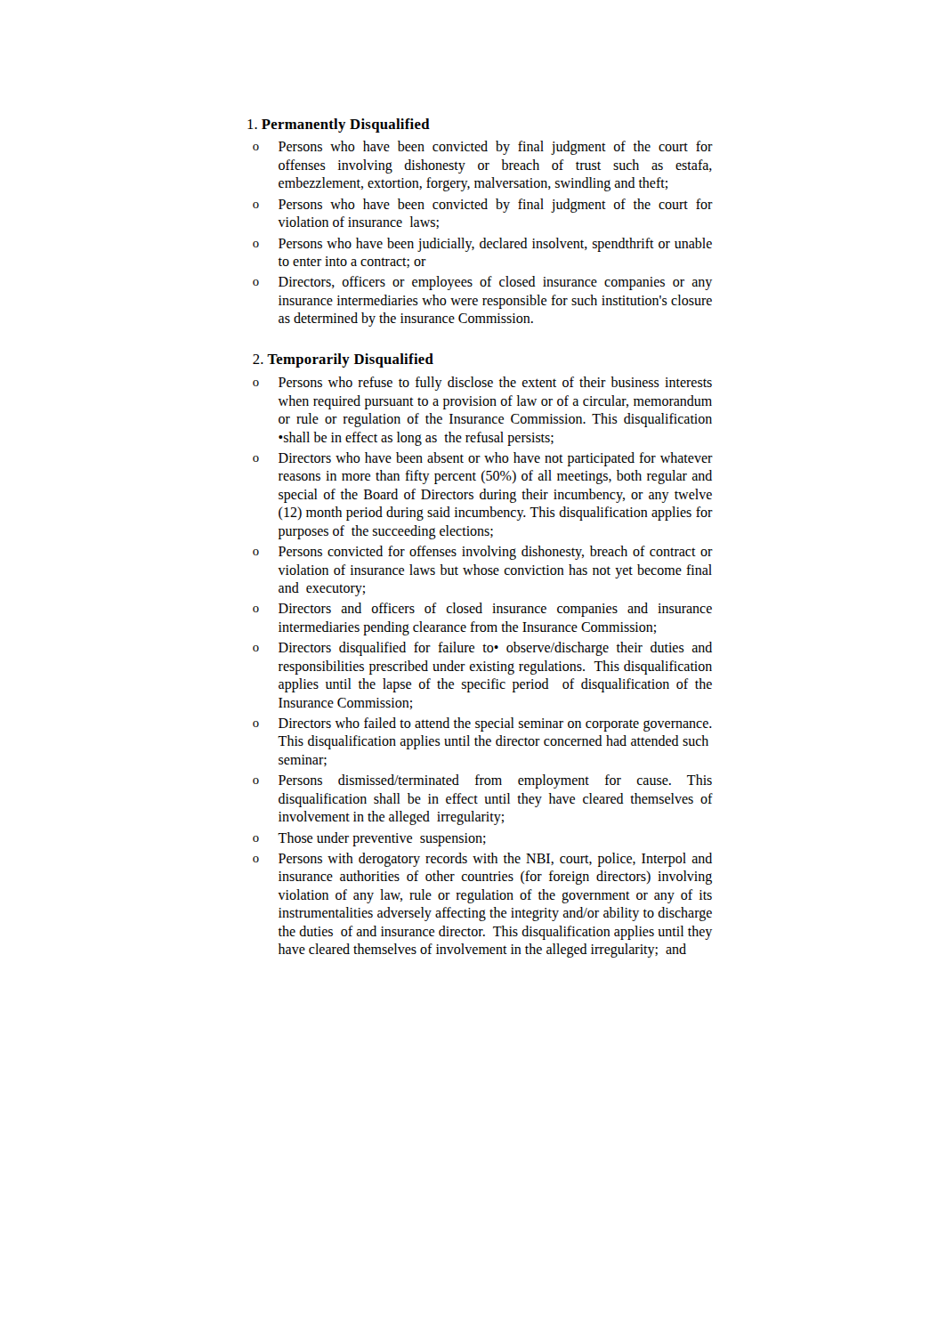1. Permanently Disqualified
Persons who have been convicted by final judgment of the court for offenses involving dishonesty or breach of trust such as estafa, embezzlement, extortion, forgery, malversation, swindling and theft;
Persons who have been convicted by final judgment of the court for violation of insurance laws;
Persons who have been judicially, declared insolvent, spendthrift or unable to enter into a contract; or
Directors, officers or employees of closed insurance companies or any insurance intermediaries who were responsible for such institution's closure as determined by the insurance Commission.
2. Temporarily Disqualified
Persons who refuse to fully disclose the extent of their business interests when required pursuant to a provision of law or of a circular, memorandum or rule or regulation of the Insurance Commission. This disqualification •shall be in effect as long as the refusal persists;
Directors who have been absent or who have not participated for whatever reasons in more than fifty percent (50%) of all meetings, both regular and special of the Board of Directors during their incumbency, or any twelve (12) month period during said incumbency. This disqualification applies for purposes of the succeeding elections;
Persons convicted for offenses involving dishonesty, breach of contract or violation of insurance laws but whose conviction has not yet become final and executory;
Directors and officers of closed insurance companies and insurance intermediaries pending clearance from the Insurance Commission;
Directors disqualified for failure to• observe/discharge their duties and responsibilities prescribed under existing regulations. This disqualification applies until the lapse of the specific period of disqualification of the Insurance Commission;
Directors who failed to attend the special seminar on corporate governance. This disqualification applies until the director concerned had attended such seminar;
Persons dismissed/terminated from employment for cause. This disqualification shall be in effect until they have cleared themselves of involvement in the alleged irregularity;
Those under preventive suspension;
Persons with derogatory records with the NBI, court, police, Interpol and insurance authorities of other countries (for foreign directors) involving violation of any law, rule or regulation of the government or any of its instrumentalities adversely affecting the integrity and/or ability to discharge the duties of and insurance director. This disqualification applies until they have cleared themselves of involvement in the alleged irregularity; and